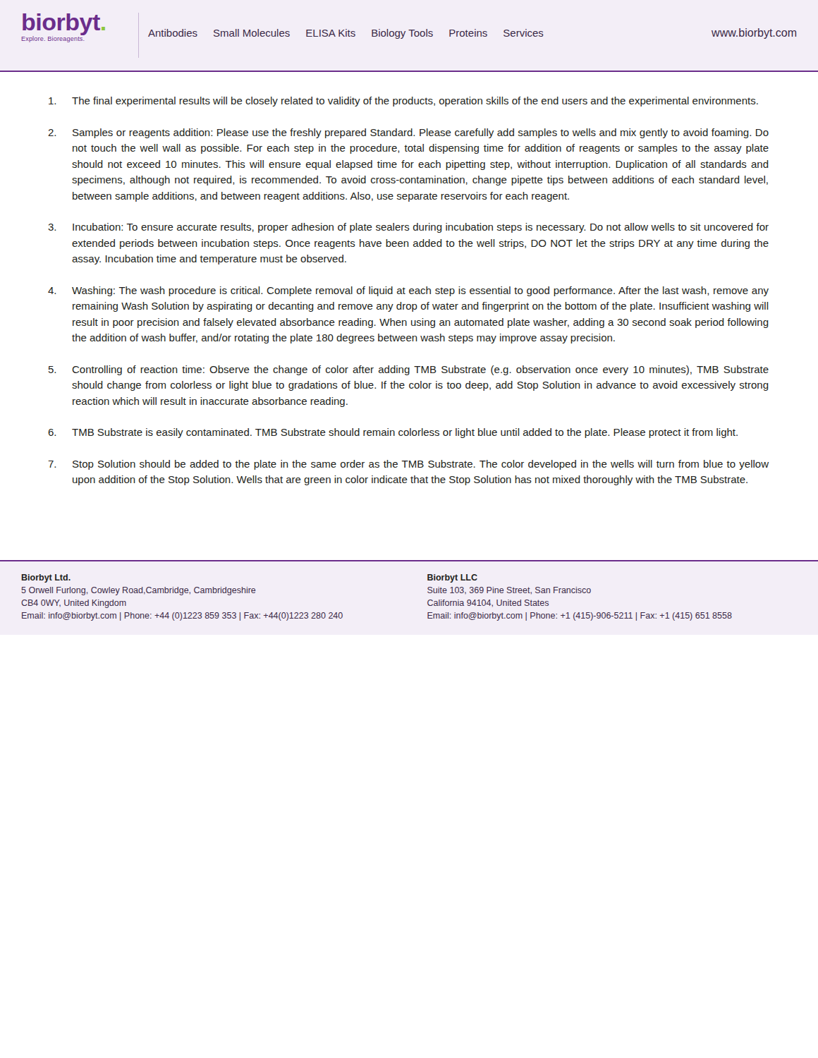biorbyt.
Explore. Bioreagents.
Antibodies Small Molecules ELISA Kits Biology Tools Proteins Services
www.biorbyt.com
The final experimental results will be closely related to validity of the products, operation skills of the end users and the experimental environments.
Samples or reagents addition: Please use the freshly prepared Standard. Please carefully add samples to wells and mix gently to avoid foaming. Do not touch the well wall as possible. For each step in the procedure, total dispensing time for addition of reagents or samples to the assay plate should not exceed 10 minutes. This will ensure equal elapsed time for each pipetting step, without interruption. Duplication of all standards and specimens, although not required, is recommended. To avoid cross-contamination, change pipette tips between additions of each standard level, between sample additions, and between reagent additions. Also, use separate reservoirs for each reagent.
Incubation: To ensure accurate results, proper adhesion of plate sealers during incubation steps is necessary. Do not allow wells to sit uncovered for extended periods between incubation steps. Once reagents have been added to the well strips, DO NOT let the strips DRY at any time during the assay. Incubation time and temperature must be observed.
Washing: The wash procedure is critical. Complete removal of liquid at each step is essential to good performance. After the last wash, remove any remaining Wash Solution by aspirating or decanting and remove any drop of water and fingerprint on the bottom of the plate. Insufficient washing will result in poor precision and falsely elevated absorbance reading. When using an automated plate washer, adding a 30 second soak period following the addition of wash buffer, and/or rotating the plate 180 degrees between wash steps may improve assay precision.
Controlling of reaction time: Observe the change of color after adding TMB Substrate (e.g. observation once every 10 minutes), TMB Substrate should change from colorless or light blue to gradations of blue. If the color is too deep, add Stop Solution in advance to avoid excessively strong reaction which will result in inaccurate absorbance reading.
TMB Substrate is easily contaminated. TMB Substrate should remain colorless or light blue until added to the plate. Please protect it from light.
Stop Solution should be added to the plate in the same order as the TMB Substrate. The color developed in the wells will turn from blue to yellow upon addition of the Stop Solution. Wells that are green in color indicate that the Stop Solution has not mixed thoroughly with the TMB Substrate.
Biorbyt Ltd.
5 Orwell Furlong, Cowley Road,Cambridge, Cambridgeshire
CB4 0WY, United Kingdom
Email: info@biorbyt.com | Phone: +44 (0)1223 859 353 | Fax: +44(0)1223 280 240
Biorbyt LLC
Suite 103, 369 Pine Street, San Francisco
California 94104, United States
Email: info@biorbyt.com | Phone: +1 (415)-906-5211 | Fax: +1 (415) 651 8558